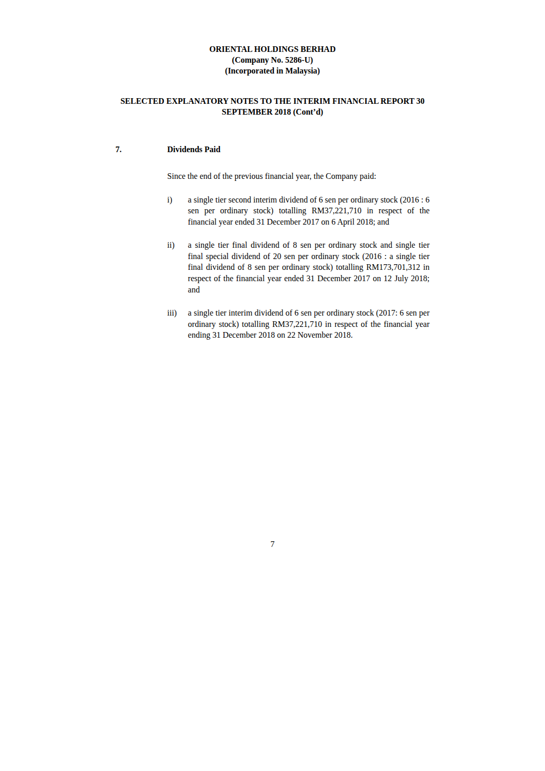ORIENTAL HOLDINGS BERHAD (Company No. 5286-U) (Incorporated in Malaysia)
SELECTED EXPLANATORY NOTES TO THE INTERIM FINANCIAL REPORT 30 SEPTEMBER 2018 (Cont’d)
7.
Dividends Paid
Since the end of the previous financial year, the Company paid:
i)
a single tier second interim dividend of 6 sen per ordinary stock (2016 : 6 sen per ordinary stock) totalling RM37,221,710 in respect of the financial year ended 31 December 2017 on 6 April 2018; and
ii)
a single tier final dividend of 8 sen per ordinary stock and single tier final special dividend of 20 sen per ordinary stock (2016 : a single tier final dividend of 8 sen per ordinary stock) totalling RM173,701,312 in respect of the financial year ended 31 December 2017 on 12 July 2018; and
iii)
a single tier interim dividend of 6 sen per ordinary stock (2017: 6 sen per ordinary stock) totalling RM37,221,710 in respect of the financial year ending 31 December 2018 on 22 November 2018.
7